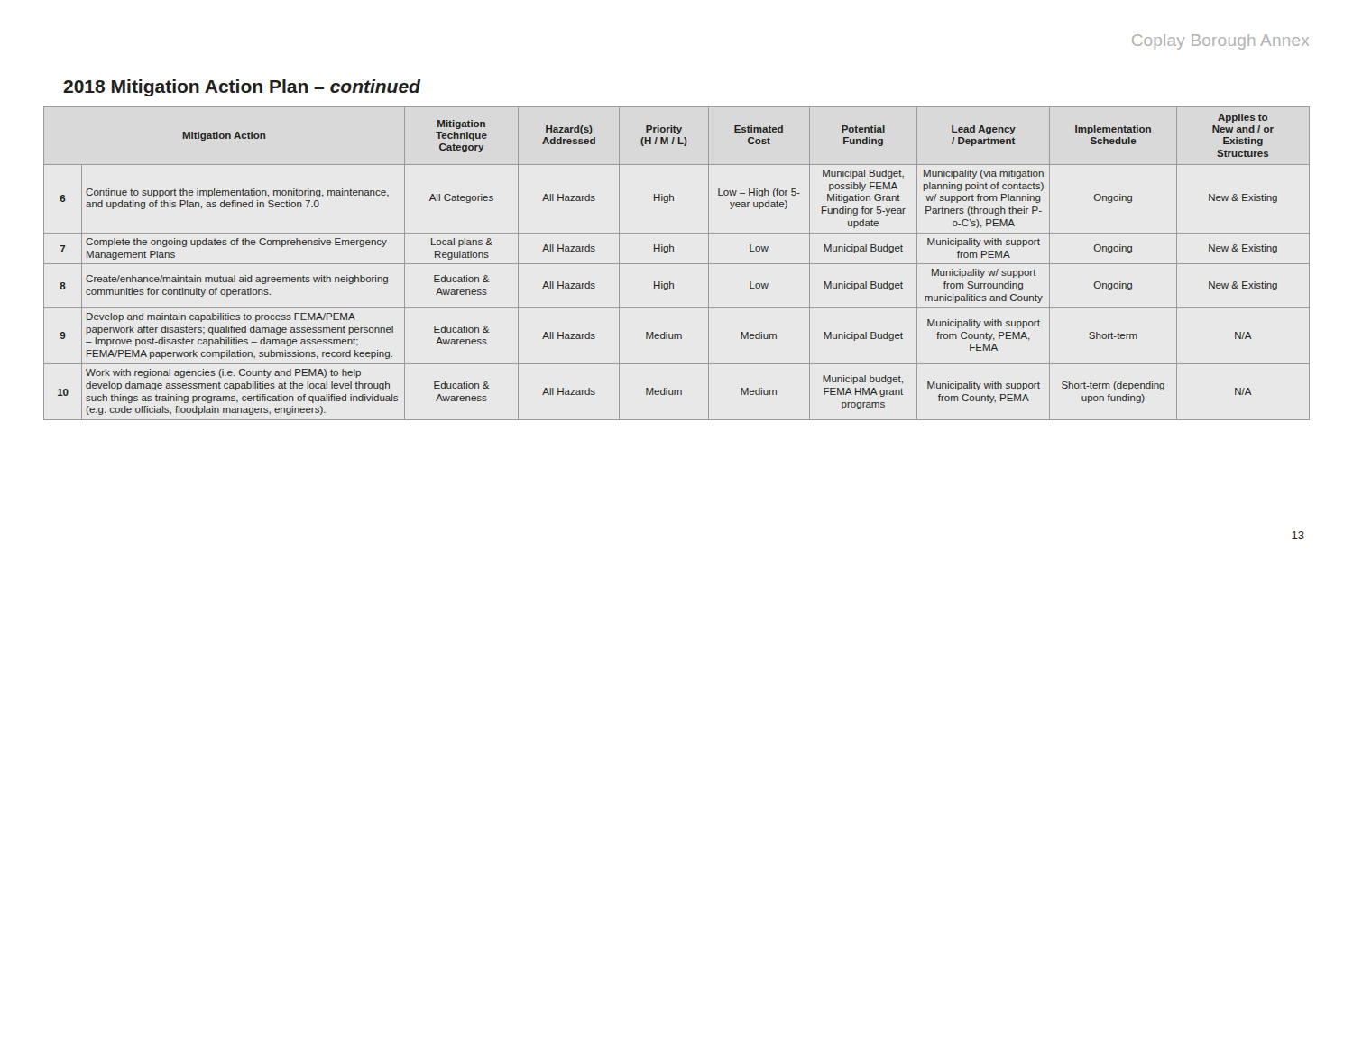Coplay Borough Annex
2018 Mitigation Action Plan – continued
| Mitigation Action | Mitigation Technique Category | Hazard(s) Addressed | Priority (H / M / L) | Estimated Cost | Potential Funding | Lead Agency / Department | Implementation Schedule | Applies to New and / or Existing Structures |
| --- | --- | --- | --- | --- | --- | --- | --- | --- |
| 6 | Continue to support the implementation, monitoring, maintenance, and updating of this Plan, as defined in Section 7.0 | All Categories | All Hazards | High | Low – High (for 5-year update) | Municipal Budget, possibly FEMA Mitigation Grant Funding for 5-year update | Municipality (via mitigation planning point of contacts) w/ support from Planning Partners (through their P-o-C’s), PEMA | Ongoing | New & Existing |
| 7 | Complete the ongoing updates of the Comprehensive Emergency Management Plans | Local plans & Regulations | All Hazards | High | Low | Municipal Budget | Municipality with support from PEMA | Ongoing | New & Existing |
| 8 | Create/enhance/maintain mutual aid agreements with neighboring communities for continuity of operations. | Education & Awareness | All Hazards | High | Low | Municipal Budget | Municipality w/ support from Surrounding municipalities and County | Ongoing | New & Existing |
| 9 | Develop and maintain capabilities to process FEMA/PEMA paperwork after disasters; qualified damage assessment personnel – Improve post-disaster capabilities – damage assessment; FEMA/PEMA paperwork compilation, submissions, record keeping. | Education & Awareness | All Hazards | Medium | Medium | Municipal Budget | Municipality with support from County, PEMA, FEMA | Short-term | N/A |
| 10 | Work with regional agencies (i.e. County and PEMA) to help develop damage assessment capabilities at the local level through such things as training programs, certification of qualified individuals (e.g. code officials, floodplain managers, engineers). | Education & Awareness | All Hazards | Medium | Medium | Municipal budget, FEMA HMA grant programs | Municipality with support from County, PEMA | Short-term (depending upon funding) | N/A |
13